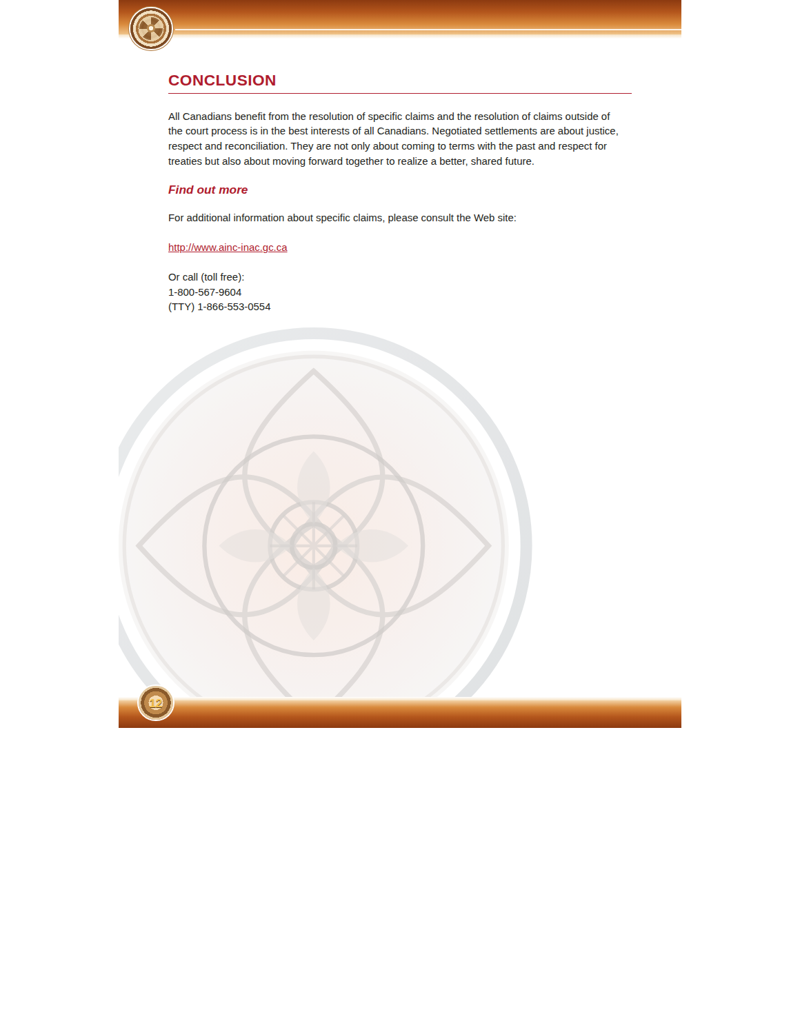Conclusion
All Canadians benefit from the resolution of specific claims and the resolution of claims outside of the court process is in the best interests of all Canadians. Negotiated settlements are about justice, respect and reconciliation. They are not only about coming to terms with the past and respect for treaties but also about moving forward together to realize a better, shared future.
Find out more
For additional information about specific claims, please consult the Web site:
http://www.ainc-inac.gc.ca
Or call (toll free):
1-800-567-9604
(TTY) 1-866-553-0554
12